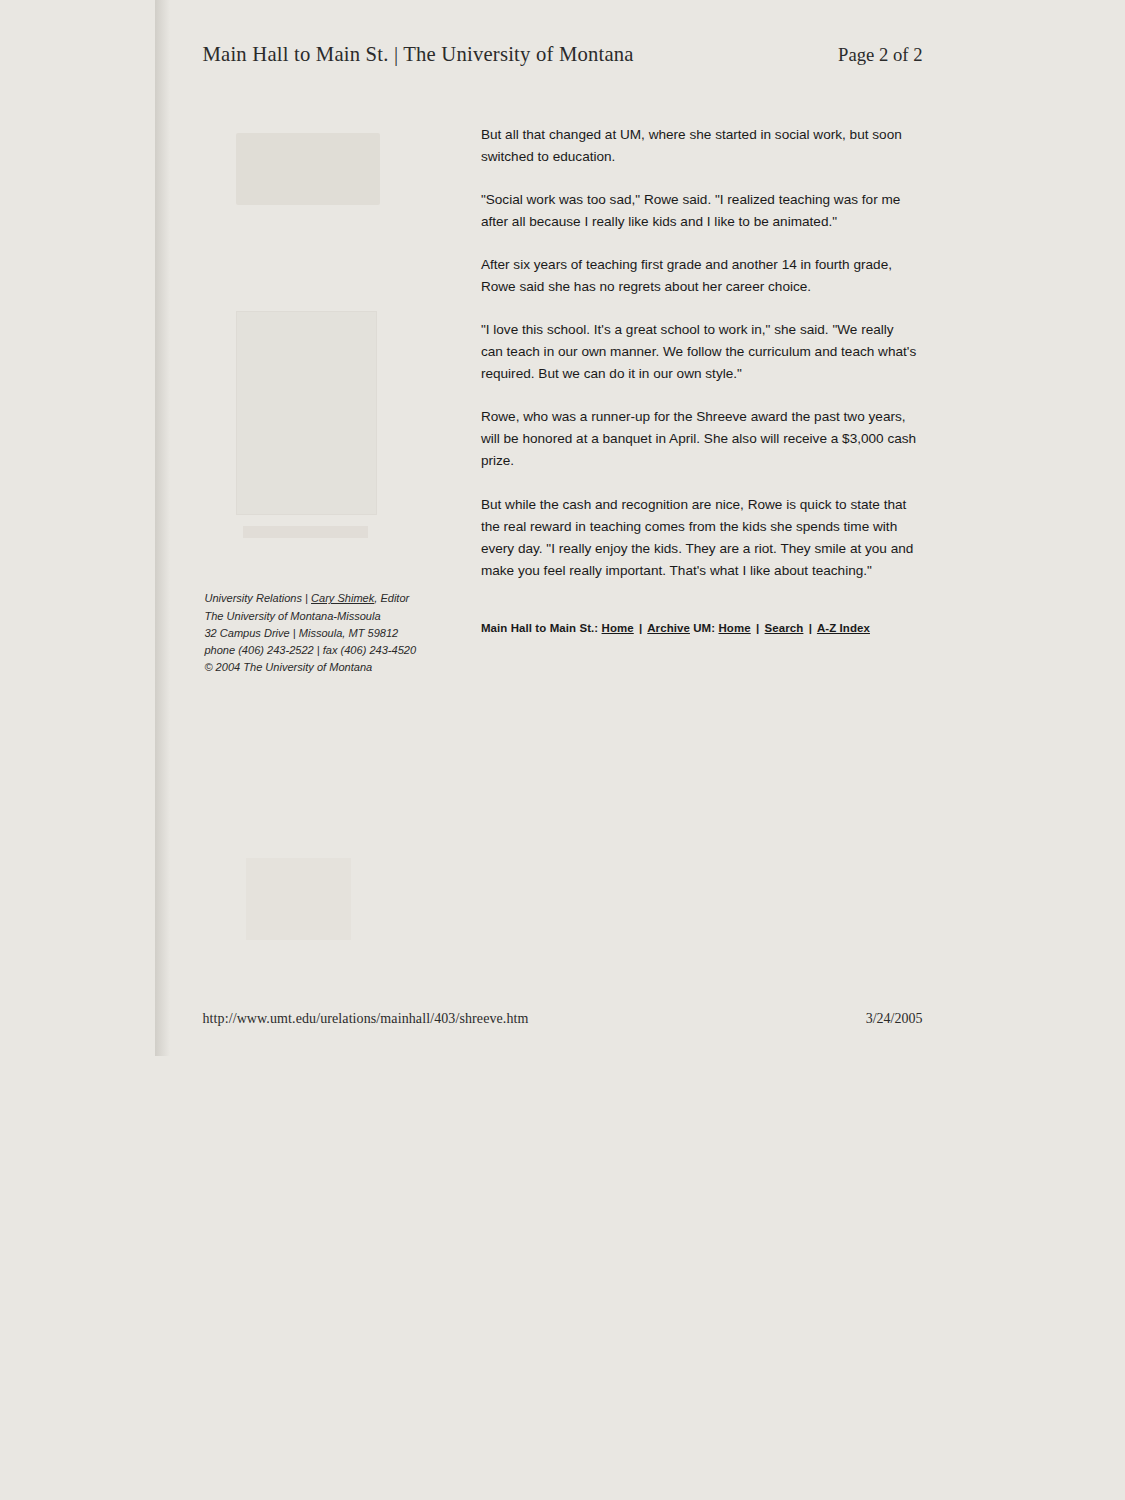Main Hall to Main St. | The University of Montana Page 2 of 2
University Relations | Cary Shimek, Editor
The University of Montana-Missoula
32 Campus Drive | Missoula, MT 59812
phone (406) 243-2522 | fax (406) 243-4520
© 2004 The University of Montana
But all that changed at UM, where she started in social work, but soon switched to education.
"Social work was too sad," Rowe said. "I realized teaching was for me after all because I really like kids and I like to be animated."
After six years of teaching first grade and another 14 in fourth grade, Rowe said she has no regrets about her career choice.
"I love this school. It's a great school to work in," she said. "We really can teach in our own manner. We follow the curriculum and teach what's required. But we can do it in our own style."
Rowe, who was a runner-up for the Shreeve award the past two years, will be honored at a banquet in April. She also will receive a $3,000 cash prize.
But while the cash and recognition are nice, Rowe is quick to state that the real reward in teaching comes from the kids she spends time with every day. "I really enjoy the kids. They are a riot. They smile at you and make you feel really important. That's what I like about teaching."
Main Hall to Main St.: Home | Archive UM: Home | Search | A-Z Index
http://www.umt.edu/urelations/mainhall/403/shreeve.htm 3/24/2005